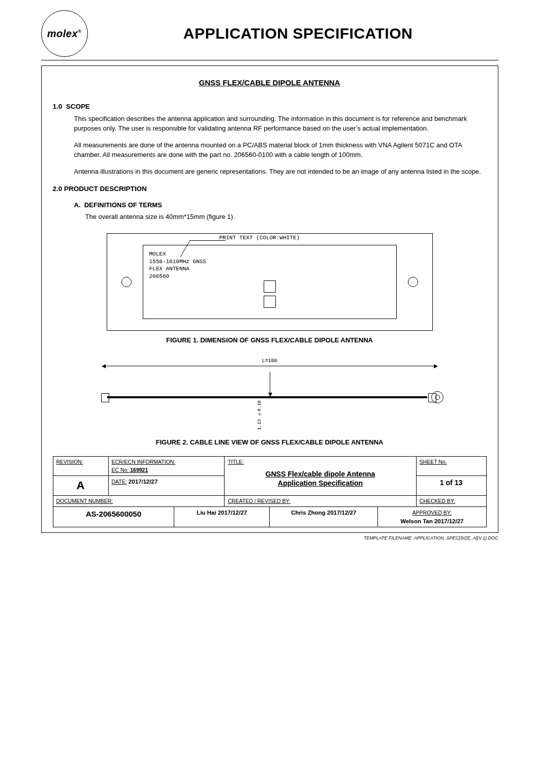molex®
APPLICATION SPECIFICATION
.
GNSS FLEX/CABLE DIPOLE ANTENNA
1.0 SCOPE
This specification describes the antenna application and surrounding. The information in this document is for reference and benchmark purposes only. The user is responsible for validating antenna RF performance based on the user’s actual implementation.
All measurements are done of the antenna mounted on a PC/ABS material block of 1mm thickness with VNA Agilent 5071C and OTA chamber. All measurements are done with the part no. 206560-0100 with a cable length of 100mm.
Antenna illustrations in this document are generic representations. They are not intended to be an image of any antenna listed in the scope.
2.0 PRODUCT DESCRIPTION
A. DEFINITIONS OF TERMS
The overall antenna size is 40mm*15mm (figure 1).
PRINT TEXT (COLOR:WHITE)
MOLEX 1558-1610MHz GNSS FLEX ANTENNA 206560
FIGURE 1. DIMENSION OF GNSS FLEX/CABLE DIPOLE ANTENNA
L=100
1.13 ±0.10
FIGURE 2. CABLE LINE VIEW OF GNSS FLEX/CABLE DIPOLE ANTENNA
| REVISION: | ECR/ECN INFORMATION: EC No: 169921 | TITLE: GNSS Flex/cable dipole Antenna Application Specification | SHEET No. |
| A | DATE: 2017/12/27 | 1 of 13 |
| DOCUMENT NUMBER: | CREATED / REVISED BY: | CHECKED BY: |
| AS-2065600050 | Liu Hai 2017/12/27 | Chris Zhong 2017/12/27 | APPROVED BY: Welson Tan 2017/12/27 |
TEMPLATE FILENAME: APPLICATION_SPEC[SIZE_A](V.1).DOC